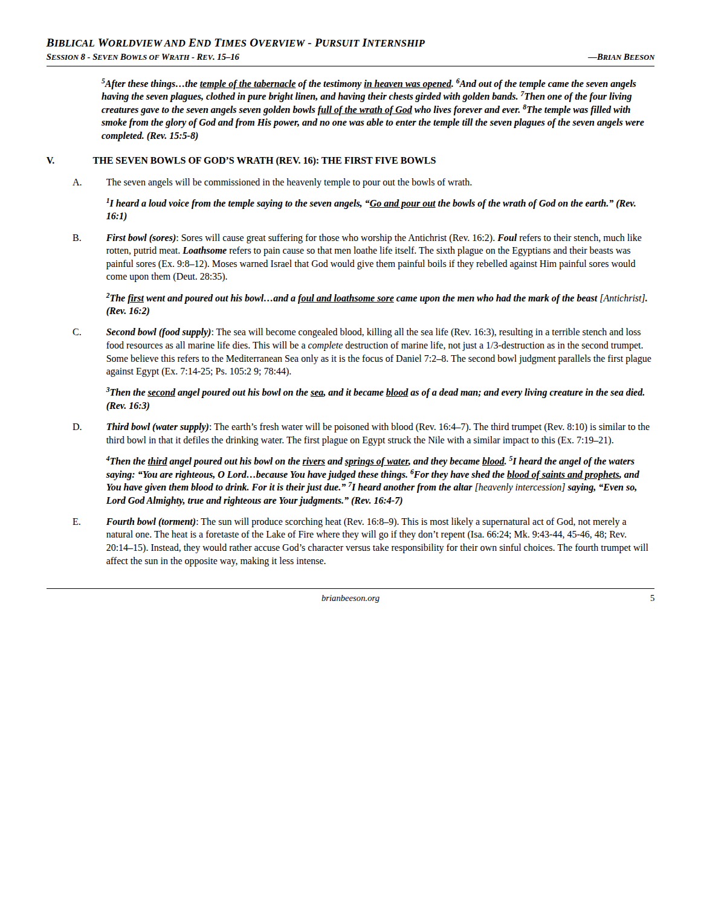BIBLICAL WORLDVIEW AND END TIMES OVERVIEW - PURSUIT INTERNSHIP
SESSION 8 - SEVEN BOWLS OF WRATH - REV. 15–16 —BRIAN BEESON
5 After these things…the temple of the tabernacle of the testimony in heaven was opened. 6 And out of the temple came the seven angels having the seven plagues, clothed in pure bright linen, and having their chests girded with golden bands. 7 Then one of the four living creatures gave to the seven angels seven golden bowls full of the wrath of God who lives forever and ever. 8 The temple was filled with smoke from the glory of God and from His power, and no one was able to enter the temple till the seven plagues of the seven angels were completed. (Rev. 15:5-8)
V. The Seven Bowls of God’s Wrath (Rev. 16): The First Five Bowls
A.
The seven angels will be commissioned in the heavenly temple to pour out the bowls of wrath.
1 I heard a loud voice from the temple saying to the seven angels, “Go and pour out the bowls of the wrath of God on the earth.” (Rev. 16:1)
B.
First bowl (sores): Sores will cause great suffering for those who worship the Antichrist (Rev. 16:2). Foul refers to their stench, much like rotten, putrid meat. Loathsome refers to pain cause so that men loathe life itself. The sixth plague on the Egyptians and their beasts was painful sores (Ex. 9:8–12). Moses warned Israel that God would give them painful boils if they rebelled against Him painful sores would come upon them (Deut. 28:35).
2 The first went and poured out his bowl…and a foul and loathsome sore came upon the men who had the mark of the beast [Antichrist]. (Rev. 16:2)
C.
Second bowl (food supply): The sea will become congealed blood, killing all the sea life (Rev. 16:3), resulting in a terrible stench and loss food resources as all marine life dies. This will be a complete destruction of marine life, not just a 1/3-destruction as in the second trumpet. Some believe this refers to the Mediterranean Sea only as it is the focus of Daniel 7:2–8. The second bowl judgment parallels the first plague against Egypt (Ex. 7:14-25; Ps. 105:2 9; 78:44).
3 Then the second angel poured out his bowl on the sea, and it became blood as of a dead man; and every living creature in the sea died. (Rev. 16:3)
D.
Third bowl (water supply): The earth’s fresh water will be poisoned with blood (Rev. 16:4–7). The third trumpet (Rev. 8:10) is similar to the third bowl in that it defiles the drinking water. The first plague on Egypt struck the Nile with a similar impact to this (Ex. 7:19–21).
4 Then the third angel poured out his bowl on the rivers and springs of water, and they became blood. 5 I heard the angel of the waters saying: “You are righteous, O Lord…because You have judged these things. 6 For they have shed the blood of saints and prophets, and You have given them blood to drink. For it is their just due.” 7 I heard another from the altar [heavenly intercession] saying, “Even so, Lord God Almighty, true and righteous are Your judgments.” (Rev. 16:4-7)
E.
Fourth bowl (torment): The sun will produce scorching heat (Rev. 16:8–9). This is most likely a supernatural act of God, not merely a natural one. The heat is a foretaste of the Lake of Fire where they will go if they don’t repent (Isa. 66:24; Mk. 9:43-44, 45-46, 48; Rev. 20:14–15). Instead, they would rather accuse God’s character versus take responsibility for their own sinful choices. The fourth trumpet will affect the sun in the opposite way, making it less intense.
brianbeeson.org 5